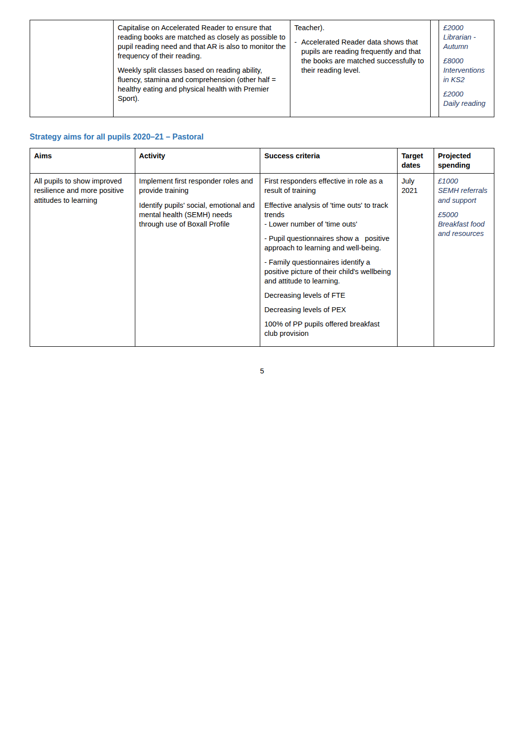| | Capitalise on Accelerated Reader to ensure that reading books are matched as closely as possible to pupil reading need and that AR is also to monitor the frequency of their reading. Weekly split classes based on reading ability, fluency, stamina and comprehension (other half = healthy eating and physical health with Premier Sport). | Teacher). Accelerated Reader data shows that pupils are reading frequently and that the books are matched successfully to their reading level. | | £2000 Librarian - Autumn £8000 Interventions in KS2 £2000 Daily reading |
Strategy aims for all pupils 2020–21 – Pastoral
| Aims | Activity | Success criteria | Target dates | Projected spending |
| --- | --- | --- | --- | --- |
| All pupils to show improved resilience and more positive attitudes to learning | Implement first responder roles and provide training Identify pupils' social, emotional and mental health (SEMH) needs through use of Boxall Profile | First responders effective in role as a result of training Effective analysis of 'time outs' to track trends - Lower number of 'time outs' - Pupil questionnaires show a positive approach to learning and well-being. - Family questionnaires identify a positive picture of their child's wellbeing and attitude to learning. Decreasing levels of FTE Decreasing levels of PEX 100% of PP pupils offered breakfast club provision | July 2021 | £1000 SEMH referrals and support £5000 Breakfast food and resources |
5